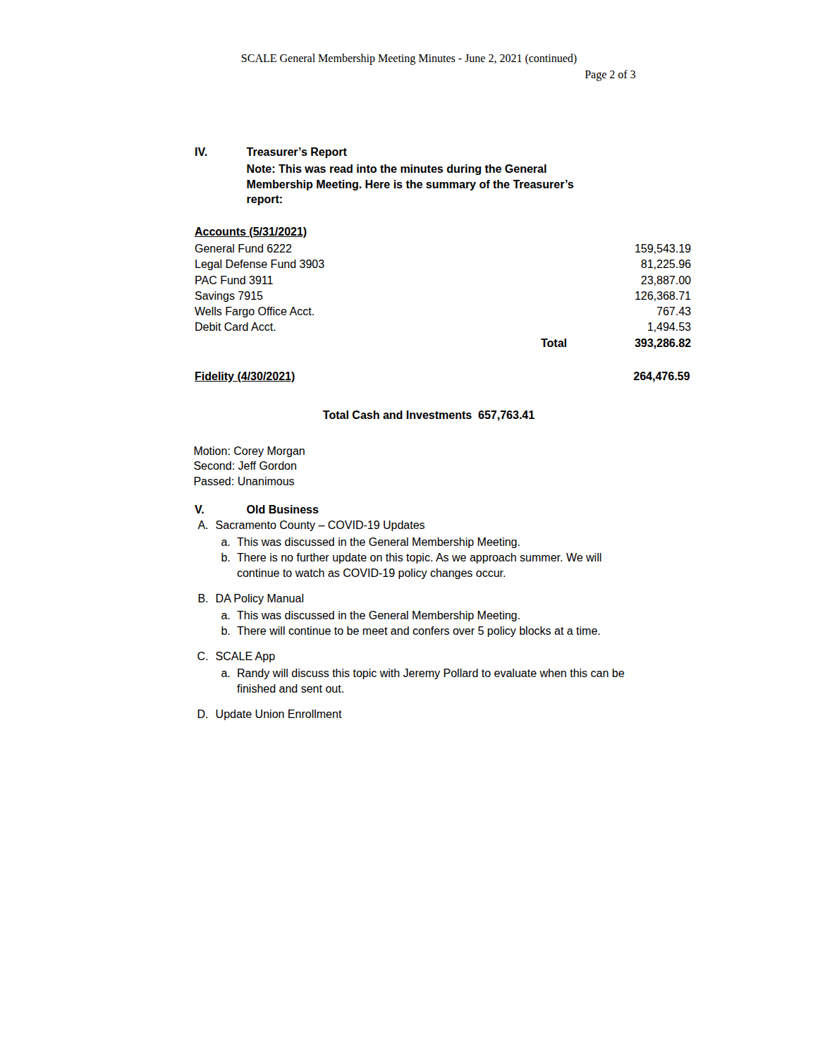SCALE General Membership Meeting Minutes - June 2, 2021 (continued)
Page 2 of 3
IV.
Treasurer’s Report
Note: This was read into the minutes during the General Membership Meeting. Here is the summary of the Treasurer’s report:
Accounts (5/31/2021)
| General Fund 6222 | | 159,543.19 |
| Legal Defense Fund 3903 | | 81,225.96 |
| PAC Fund 3911 | | 23,887.00 |
| Savings 7915 | | 126,368.71 |
| Wells Fargo Office Acct. | | 767.43 |
| Debit Card Acct. | | 1,494.53 |
| | Total | 393,286.82 |
Fidelity (4/30/2021)
264,476.59
Total Cash and Investments 657,763.41
Motion: Corey Morgan
Second: Jeff Gordon
Passed: Unanimous
V.
Old Business
Sacramento County – COVID-19 Updates
This was discussed in the General Membership Meeting.
There is no further update on this topic. As we approach summer. We will continue to watch as COVID-19 policy changes occur.
DA Policy Manual
This was discussed in the General Membership Meeting.
There will continue to be meet and confers over 5 policy blocks at a time.
SCALE App
Randy will discuss this topic with Jeremy Pollard to evaluate when this can be finished and sent out.
Update Union Enrollment